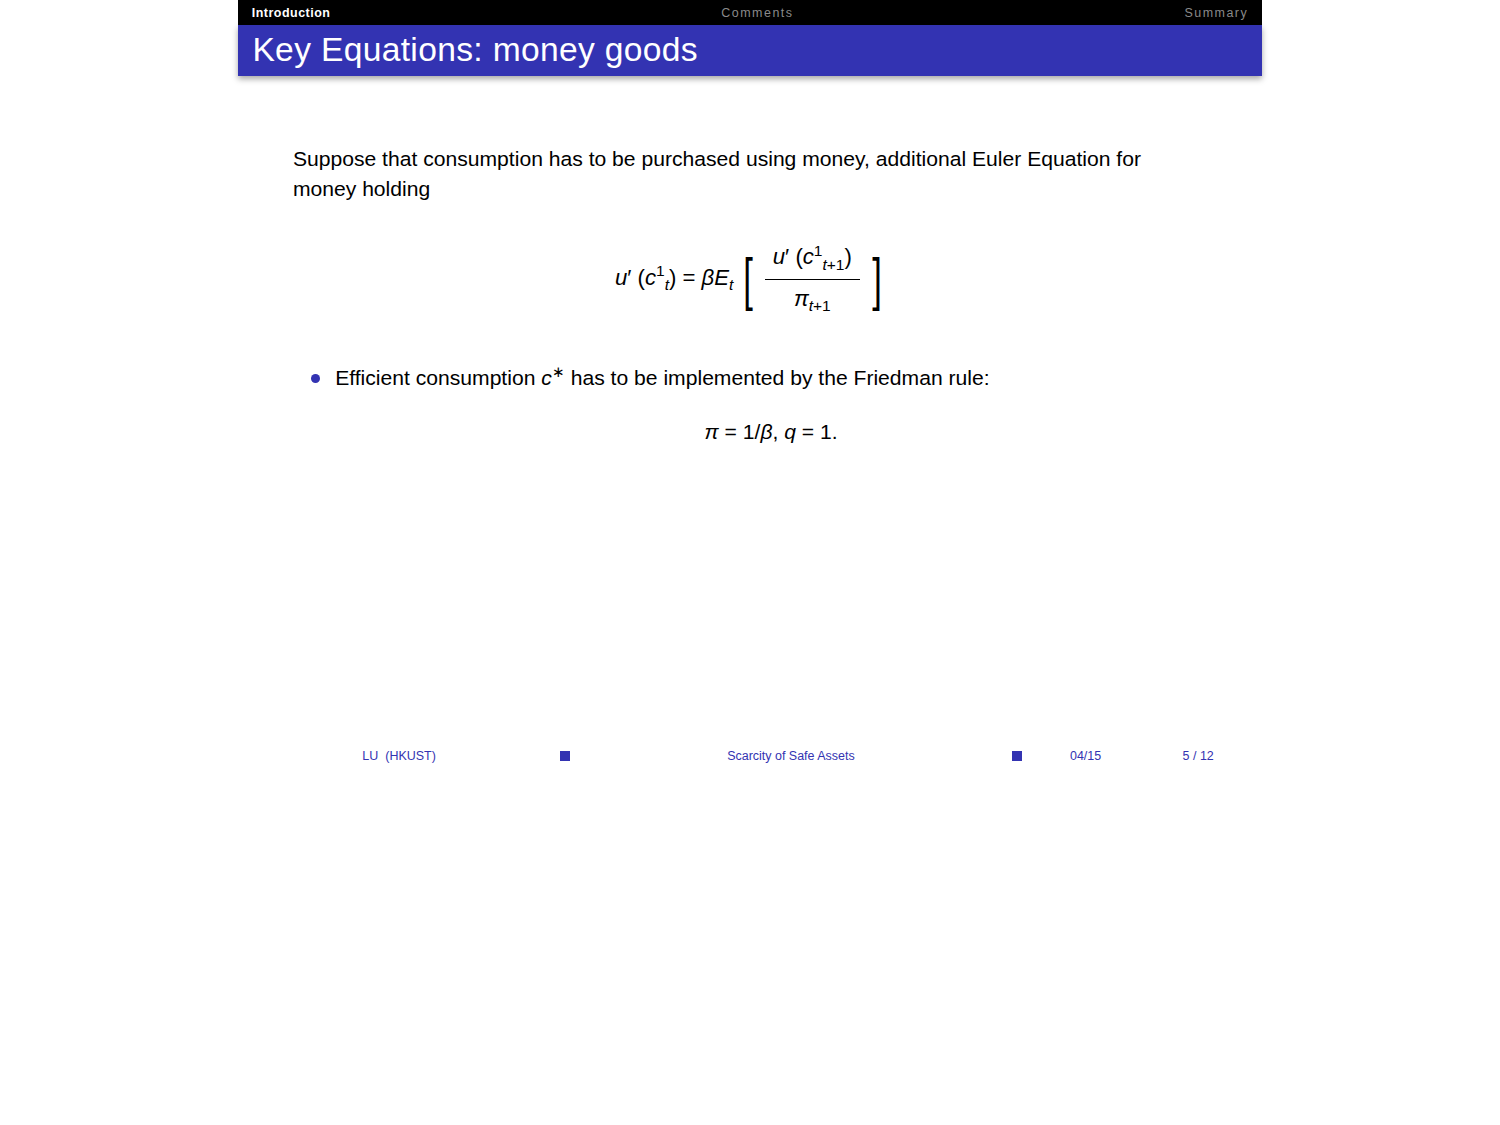Introduction
Comments
Summary
Key Equations: money goods
Suppose that consumption has to be purchased using money, additional Euler Equation for money holding
u′ (c1t) = βEt [ u′ (c1t+1) πt+1 ]
Efficient consumption c∗ has to be implemented by the Friedman rule:
π = 1/β, q = 1.
LU (HKUST)
Scarcity of Safe Assets
04/15 5 / 12